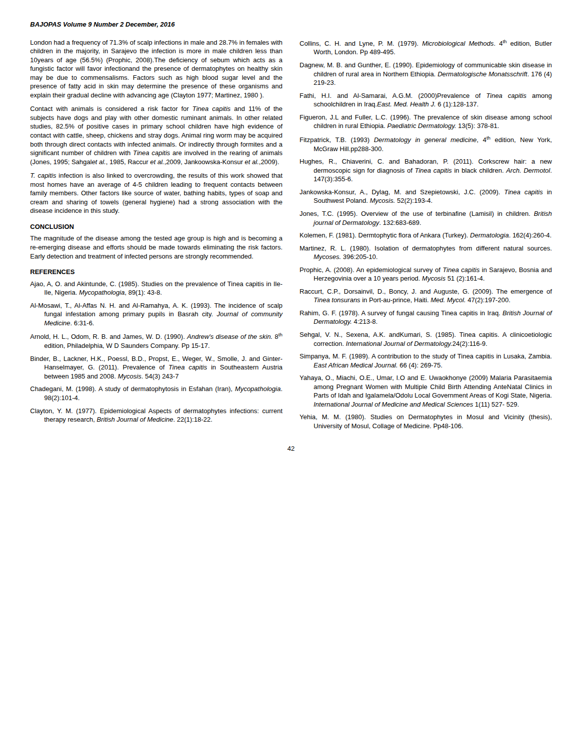BAJOPAS Volume 9 Number 2 December, 2016
London had a frequency of 71.3% of scalp infections in male and 28.7% in females with children in the majority, in Sarajevo the infection is more in male children less than 10years of age (56.5%) (Prophic, 2008).The deficiency of sebum which acts as a fungistic factor will favor infectionand the presence of dermatophytes on healthy skin may be due to commensalisms. Factors such as high blood sugar level and the presence of fatty acid in skin may determine the presence of these organisms and explain their gradual decline with advancing age (Clayton 1977; Martinez, 1980 ).
Contact with animals is considered a risk factor for Tinea capitis and 11% of the subjects have dogs and play with other domestic ruminant animals. In other related studies, 82.5% of positive cases in primary school children have high evidence of contact with cattle, sheep, chickens and stray dogs. Animal ring worm may be acquired both through direct contacts with infected animals. Or indirectly through formites and a significant number of children with Tinea capitis are involved in the rearing of animals (Jones, 1995; Sahgalet al., 1985, Raccur et al.,2009, Jankoowska-Konsur et al.,2009).
T. capitis infection is also linked to overcrowding, the results of this work showed that most homes have an average of 4-5 children leading to frequent contacts between family members. Other factors like source of water, bathing habits, types of soap and cream and sharing of towels (general hygiene) had a strong association with the disease incidence in this study.
Conclusion
The magnitude of the disease among the tested age group is high and is becoming a re-emerging disease and efforts should be made towards eliminating the risk factors. Early detection and treatment of infected persons are strongly recommended.
References
Ajao, A, O. and Akintunde, C. (1985). Studies on the prevalence of Tinea capitis in Ile-Ile, Nigeria. Mycopathologia, 89(1): 43-8.
Al-Mosawi, T., Al-Affas N. H. and Al-Ramahya, A. K. (1993). The incidence of scalp fungal infestation among primary pupils in Basrah city. Journal of community Medicine. 6:31-6.
Arnold, H. L., Odom, R. B. and James, W. D. (1990). Andrew's disease of the skin. 8th edition, Philadelphia, W D Saunders Company. Pp 15-17.
Binder, B., Lackner, H.K., Poessl, B.D., Propst, E., Weger, W., Smolle, J. and Ginter-Hanselmayer, G. (2011). Prevalence of Tinea capitis in Southeastern Austria between 1985 and 2008. Mycosis. 54(3) 243-7
Chadegani, M. (1998). A study of dermatophytosis in Esfahan (Iran), Mycopathologia. 98(2):101-4.
Clayton, Y. M. (1977). Epidemiological Aspects of dermatophytes infections: current therapy research, British Journal of Medicine. 22(1):18-22.
Collins, C. H. and Lyne, P. M. (1979). Microbiological Methods. 4th edition, Butler Worth, London. Pp 489-495.
Dagnew, M. B. and Gunther, E. (1990). Epidemiology of communicable skin disease in children of rural area in Northern Ethiopia. Dermatologische Monatsschrift. 176 (4) 219-23.
Fathi, H.I. and Al-Samarai, A.G.M. (2000)Prevalence of Tinea capitis among schoolchildren in Iraq.East. Med. Health J. 6 (1):128-137.
Figueron, J.L and Fuller, L.C. (1996). The prevalence of skin disease among school children in rural Ethiopia. Paediatric Dermatology. 13(5): 378-81.
Fitzpatrick, T.B. (1993) Dermatology in general medicine, 4th edition, New York, McGraw Hill.pp288-300.
Hughes, R., Chiaverini, C. and Bahadoran, P. (2011). Corkscrew hair: a new dermoscopic sign for diagnosis of Tinea capitis in black children. Arch. Dermotol. 147(3):355-6.
Jankowska-Konsur, A., Dylag, M. and Szepietowski, J.C. (2009). Tinea capitis in Southwest Poland. Mycosis. 52(2):193-4.
Jones, T.C. (1995). Overview of the use of terbinafine (Lamisil) in children. British journal of Dermatology. 132:683-689.
Kolemen, F. (1981). Dermtophytic flora of Ankara (Turkey). Dermatologia. 162(4):260-4.
Martinez, R. L. (1980). Isolation of dermatophytes from different natural sources. Mycoses. 396:205-10.
Prophic, A. (2008). An epidemiological survey of Tinea capitis in Sarajevo, Bosnia and Herzegovinia over a 10 years period. Mycosis 51 (2):161-4.
Raccurt, C.P., Dorsainvil, D., Boncy, J. and Auguste, G. (2009). The emergence of Tinea tonsurans in Port-au-prince, Haiti. Med. Mycol. 47(2):197-200.
Rahim, G. F. (1978). A survey of fungal causing Tinea capitis in Iraq. British Journal of Dermatology. 4:213-8.
Sehgal, V. N., Sexena, A.K. andKumari, S. (1985). Tinea capitis. A clinicoetiologic correction. International Journal of Dermatology. 24(2):116-9.
Simpanya, M. F. (1989). A contribution to the study of Tinea capitis in Lusaka, Zambia. East African Medical Journal. 66 (4): 269-75.
Yahaya, O., Miachi, O.E., Umar, I.O and E. Uwaokhonye (2009) Malaria Parasitaemia among Pregnant Women with Multiple Child Birth Attending AnteNatal Clinics in Parts of Idah and Igalamela/Odolu Local Government Areas of Kogi State, Nigeria. International Journal of Medicine and Medical Sciences 1(11) 527- 529.
Yehia, M. M. (1980). Studies on Dermatophytes in Mosul and Vicinity (thesis), University of Mosul, Collage of Medicine. Pp48-106.
42